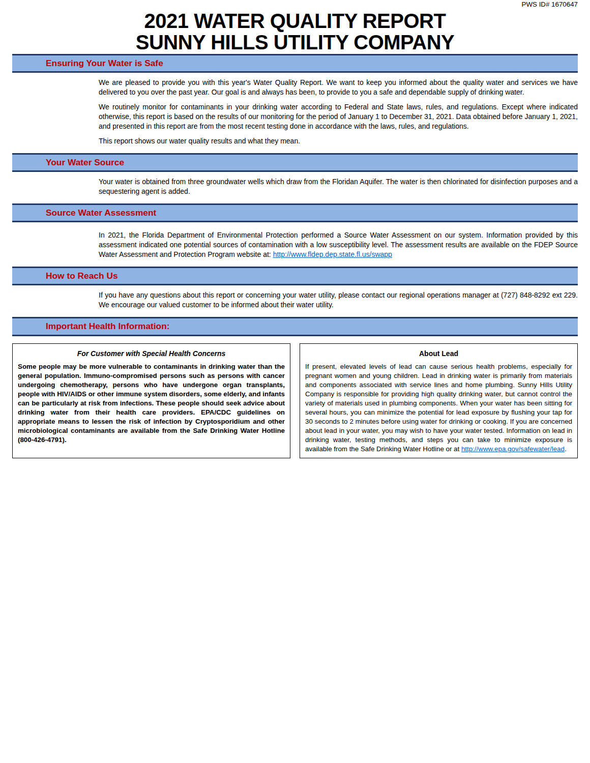PWS ID# 1670647
2021 Water Quality Report
Sunny Hills Utility Company
Ensuring Your Water is Safe
We are pleased to provide you with this year's Water Quality Report. We want to keep you informed about the quality water and services we have delivered to you over the past year. Our goal is and always has been, to provide to you a safe and dependable supply of drinking water.
We routinely monitor for contaminants in your drinking water according to Federal and State laws, rules, and regulations. Except where indicated otherwise, this report is based on the results of our monitoring for the period of January 1 to December 31, 2021. Data obtained before January 1, 2021, and presented in this report are from the most recent testing done in accordance with the laws, rules, and regulations.
This report shows our water quality results and what they mean.
Your Water Source
Your water is obtained from three groundwater wells which draw from the Floridan Aquifer. The water is then chlorinated for disinfection purposes and a sequestering agent is added.
Source Water Assessment
In 2021, the Florida Department of Environmental Protection performed a Source Water Assessment on our system. Information provided by this assessment indicated one potential sources of contamination with a low susceptibility level. The assessment results are available on the FDEP Source Water Assessment and Protection Program website at: http://www.fldep.dep.state.fl.us/swapp
How to Reach Us
If you have any questions about this report or concerning your water utility, please contact our regional operations manager at (727) 848-8292 ext 229. We encourage our valued customer to be informed about their water utility.
Important Health Information:
For Customer with Special Health Concerns
Some people may be more vulnerable to contaminants in drinking water than the general population. Immuno-compromised persons such as persons with cancer undergoing chemotherapy, persons who have undergone organ transplants, people with HIV/AIDS or other immune system disorders, some elderly, and infants can be particularly at risk from infections. These people should seek advice about drinking water from their health care providers. EPA/CDC guidelines on appropriate means to lessen the risk of infection by Cryptosporidium and other microbiological contaminants are available from the Safe Drinking Water Hotline (800-426-4791).
About Lead
If present, elevated levels of lead can cause serious health problems, especially for pregnant women and young children. Lead in drinking water is primarily from materials and components associated with service lines and home plumbing. Sunny Hills Utility Company is responsible for providing high quality drinking water, but cannot control the variety of materials used in plumbing components. When your water has been sitting for several hours, you can minimize the potential for lead exposure by flushing your tap for 30 seconds to 2 minutes before using water for drinking or cooking. If you are concerned about lead in your water, you may wish to have your water tested. Information on lead in drinking water, testing methods, and steps you can take to minimize exposure is available from the Safe Drinking Water Hotline or at http://www.epa.gov/safewater/lead.